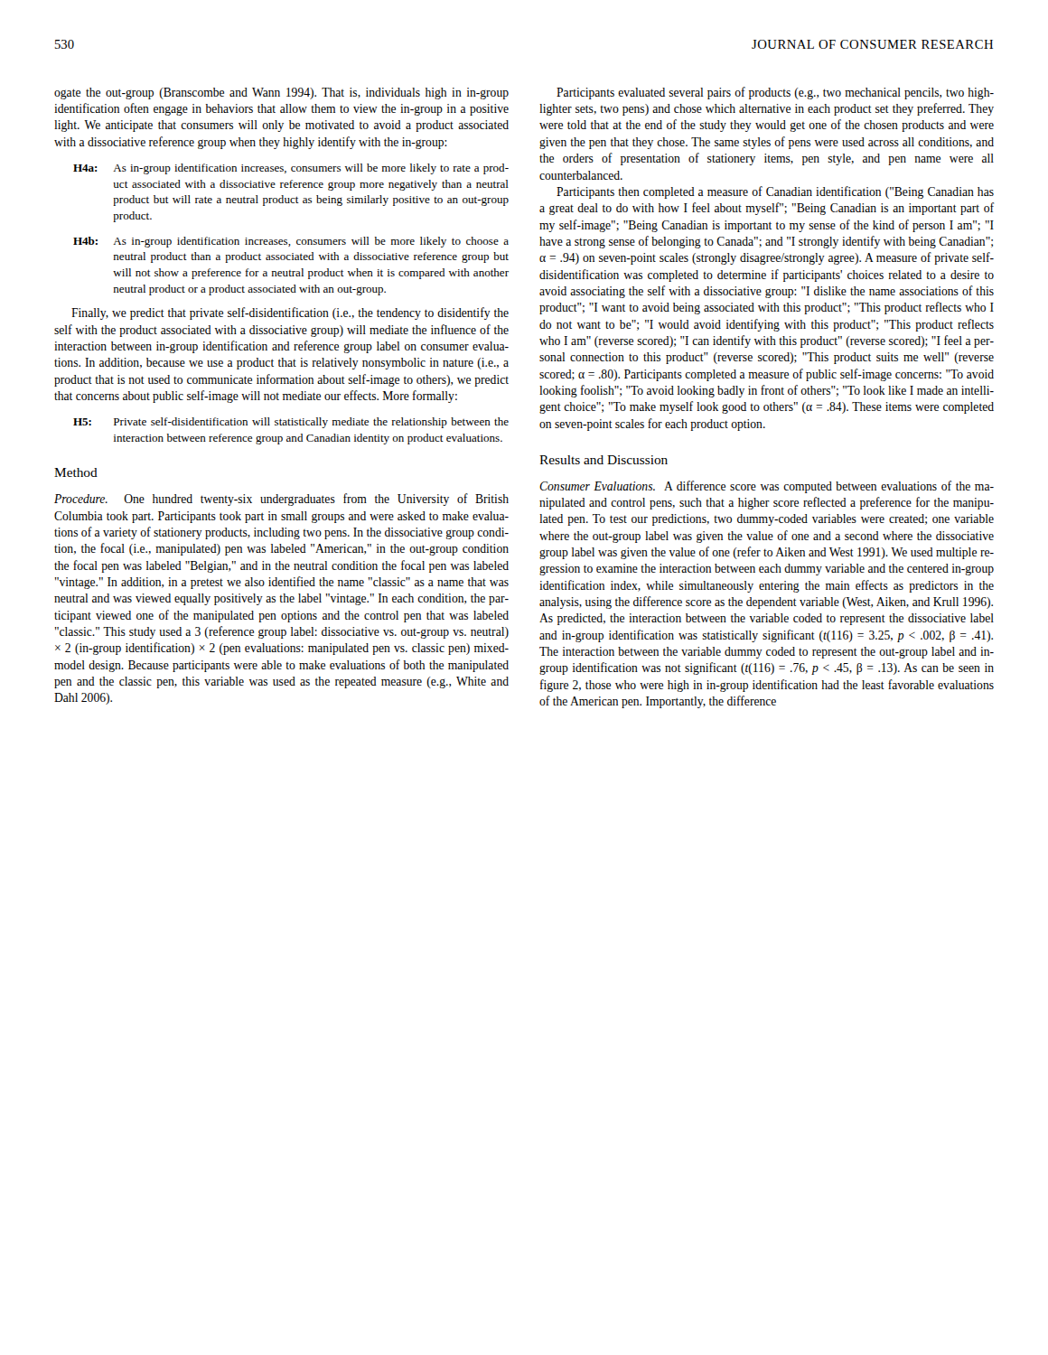530 JOURNAL OF CONSUMER RESEARCH
ogate the out-group (Branscombe and Wann 1994). That is, individuals high in in-group identification often engage in behaviors that allow them to view the in-group in a positive light. We anticipate that consumers will only be motivated to avoid a product associated with a dissociative reference group when they highly identify with the in-group:
H4a:
As in-group identification increases, consumers will be more likely to rate a product associated with a dissociative reference group more negatively than a neutral product but will rate a neutral product as being similarly positive to an out-group product.
H4b:
As in-group identification increases, consumers will be more likely to choose a neutral product than a product associated with a dissociative reference group but will not show a preference for a neutral product when it is compared with another neutral product or a product associated with an out-group.
Finally, we predict that private self-disidentification (i.e., the tendency to disidentify the self with the product associated with a dissociative group) will mediate the influence of the interaction between in-group identification and reference group label on consumer evaluations. In addition, because we use a product that is relatively nonsymbolic in nature (i.e., a product that is not used to communicate information about self-image to others), we predict that concerns about public self-image will not mediate our effects. More formally:
H5:
Private self-disidentification will statistically mediate the relationship between the interaction between reference group and Canadian identity on product evaluations.
Method
Procedure. One hundred twenty-six undergraduates from the University of British Columbia took part. Participants took part in small groups and were asked to make evaluations of a variety of stationery products, including two pens. In the dissociative group condition, the focal (i.e., manipulated) pen was labeled "American," in the out-group condition the focal pen was labeled "Belgian," and in the neutral condition the focal pen was labeled "vintage." In addition, in a pretest we also identified the name "classic" as a name that was neutral and was viewed equally positively as the label "vintage." In each condition, the participant viewed one of the manipulated pen options and the control pen that was labeled "classic." This study used a 3 (reference group label: dissociative vs. out-group vs. neutral) × 2 (in-group identification) × 2 (pen evaluations: manipulated pen vs. classic pen) mixed-model design. Because participants were able to make evaluations of both the manipulated pen and the classic pen, this variable was used as the repeated measure (e.g., White and Dahl 2006).
Participants evaluated several pairs of products (e.g., two mechanical pencils, two highlighter sets, two pens) and chose which alternative in each product set they preferred. They were told that at the end of the study they would get one of the chosen products and were given the pen that they chose. The same styles of pens were used across all conditions, and the orders of presentation of stationery items, pen style, and pen name were all counterbalanced.
Participants then completed a measure of Canadian identification ("Being Canadian has a great deal to do with how I feel about myself"; "Being Canadian is an important part of my self-image"; "Being Canadian is important to my sense of the kind of person I am"; "I have a strong sense of belonging to Canada"; and "I strongly identify with being Canadian"; α = .94) on seven-point scales (strongly disagree/strongly agree). A measure of private self-disidentification was completed to determine if participants' choices related to a desire to avoid associating the self with a dissociative group: "I dislike the name associations of this product"; "I want to avoid being associated with this product"; "This product reflects who I do not want to be"; "I would avoid identifying with this product"; "This product reflects who I am" (reverse scored); "I can identify with this product" (reverse scored); "I feel a personal connection to this product" (reverse scored); "This product suits me well" (reverse scored; α = .80). Participants completed a measure of public self-image concerns: "To avoid looking foolish"; "To avoid looking badly in front of others"; "To look like I made an intelligent choice"; "To make myself look good to others" (α = .84). These items were completed on seven-point scales for each product option.
Results and Discussion
Consumer Evaluations. A difference score was computed between evaluations of the manipulated and control pens, such that a higher score reflected a preference for the manipulated pen. To test our predictions, two dummy-coded variables were created; one variable where the out-group label was given the value of one and a second where the dissociative group label was given the value of one (refer to Aiken and West 1991). We used multiple regression to examine the interaction between each dummy variable and the centered in-group identification index, while simultaneously entering the main effects as predictors in the analysis, using the difference score as the dependent variable (West, Aiken, and Krull 1996). As predicted, the interaction between the variable coded to represent the dissociative label and in-group identification was statistically significant (t(116) = 3.25, p < .002, β = .41). The interaction between the variable dummy coded to represent the out-group label and in-group identification was not significant (t(116) = .76, p < .45, β = .13). As can be seen in figure 2, those who were high in in-group identification had the least favorable evaluations of the American pen. Importantly, the difference